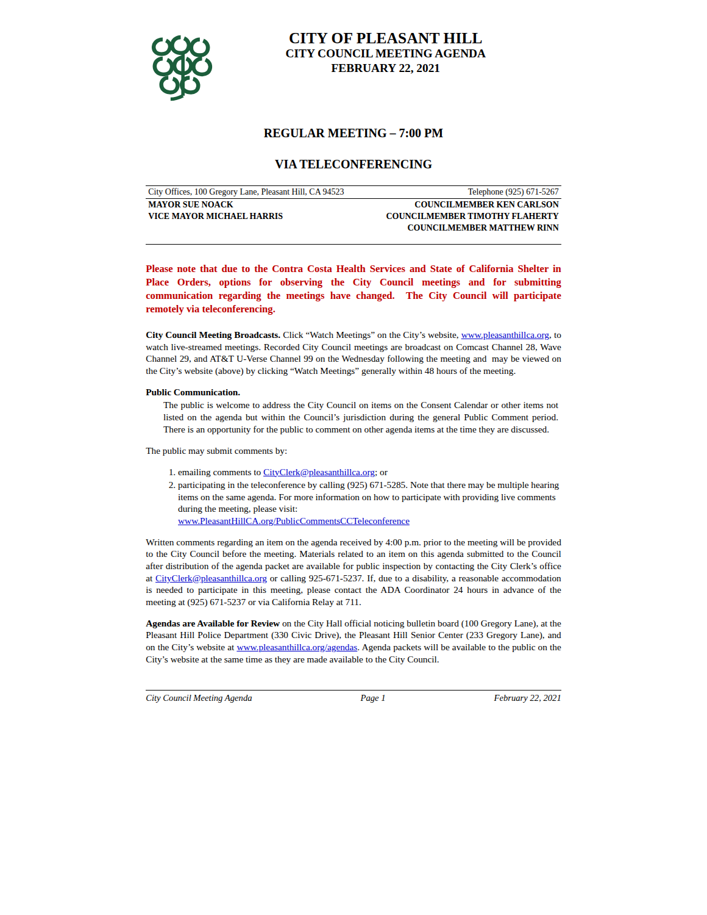CITY OF PLEASANT HILL
CITY COUNCIL MEETING AGENDA
FEBRUARY 22, 2021
REGULAR MEETING – 7:00 PM
VIA TELECONFERENCING
| City Offices, 100 Gregory Lane, Pleasant Hill, CA 94523 | Telephone (925) 671-5267 |
| Mayor Sue Noack | Councilmember Ken Carlson |
| Vice Mayor Michael Harris | Councilmember Timothy Flaherty |
| | Councilmember Matthew Rinn |
Please note that due to the Contra Costa Health Services and State of California Shelter in Place Orders, options for observing the City Council meetings and for submitting communication regarding the meetings have changed. The City Council will participate remotely via teleconferencing.
City Council Meeting Broadcasts. Click “Watch Meetings” on the City’s website, www.pleasanthillca.org, to watch live-streamed meetings. Recorded City Council meetings are broadcast on Comcast Channel 28, Wave Channel 29, and AT&T U-Verse Channel 99 on the Wednesday following the meeting and may be viewed on the City’s website (above) by clicking “Watch Meetings” generally within 48 hours of the meeting.
Public Communication.
The public is welcome to address the City Council on items on the Consent Calendar or other items not listed on the agenda but within the Council’s jurisdiction during the general Public Comment period. There is an opportunity for the public to comment on other agenda items at the time they are discussed.
The public may submit comments by:
emailing comments to CityClerk@pleasanthillca.org; or
participating in the teleconference by calling (925) 671-5285. Note that there may be multiple hearing items on the same agenda. For more information on how to participate with providing live comments during the meeting, please visit:
www.PleasantHillCA.org/PublicCommentsCCTeleconference
Written comments regarding an item on the agenda received by 4:00 p.m. prior to the meeting will be provided to the City Council before the meeting. Materials related to an item on this agenda submitted to the Council after distribution of the agenda packet are available for public inspection by contacting the City Clerk’s office at CityClerk@pleasanthillca.org or calling 925-671-5237. If, due to a disability, a reasonable accommodation is needed to participate in this meeting, please contact the ADA Coordinator 24 hours in advance of the meeting at (925) 671-5237 or via California Relay at 711.
Agendas are Available for Review on the City Hall official noticing bulletin board (100 Gregory Lane), at the Pleasant Hill Police Department (330 Civic Drive), the Pleasant Hill Senior Center (233 Gregory Lane), and on the City’s website at www.pleasanthillca.org/agendas. Agenda packets will be available to the public on the City’s website at the same time as they are made available to the City Council.
City Council Meeting Agenda
Page 1
February 22, 2021